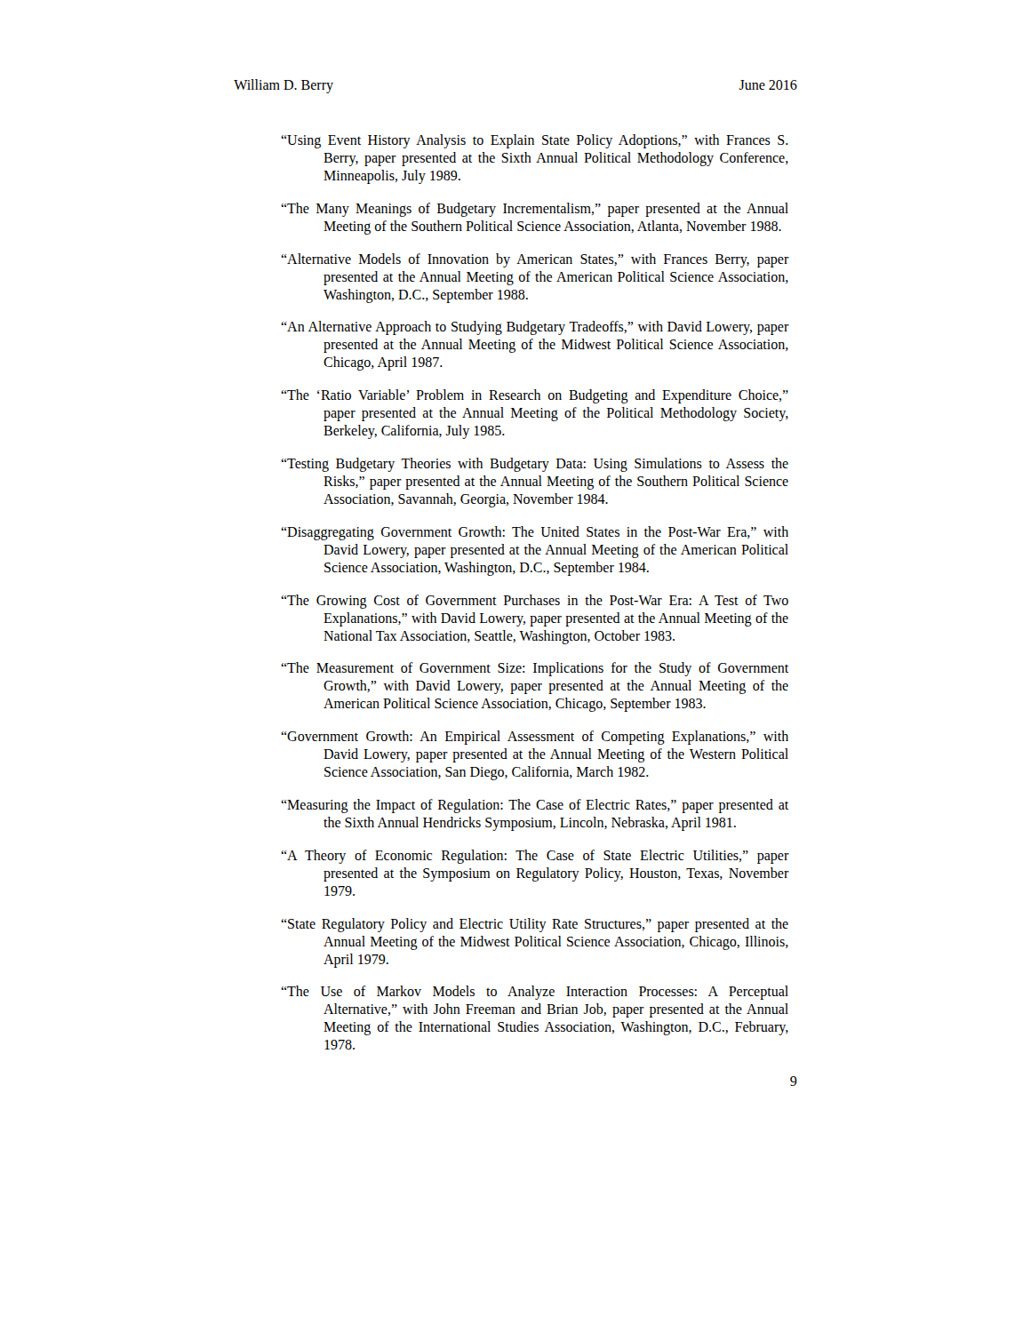William D. Berry June 2016
“Using Event History Analysis to Explain State Policy Adoptions,” with Frances S. Berry, paper presented at the Sixth Annual Political Methodology Conference, Minneapolis, July 1989.
“The Many Meanings of Budgetary Incrementalism,” paper presented at the Annual Meeting of the Southern Political Science Association, Atlanta, November 1988.
“Alternative Models of Innovation by American States,” with Frances Berry, paper presented at the Annual Meeting of the American Political Science Association, Washington, D.C., September 1988.
“An Alternative Approach to Studying Budgetary Tradeoffs,” with David Lowery, paper presented at the Annual Meeting of the Midwest Political Science Association, Chicago, April 1987.
“The ‘Ratio Variable’ Problem in Research on Budgeting and Expenditure Choice,” paper presented at the Annual Meeting of the Political Methodology Society, Berkeley, California, July 1985.
“Testing Budgetary Theories with Budgetary Data: Using Simulations to Assess the Risks,” paper presented at the Annual Meeting of the Southern Political Science Association, Savannah, Georgia, November 1984.
“Disaggregating Government Growth: The United States in the Post-War Era,” with David Lowery, paper presented at the Annual Meeting of the American Political Science Association, Washington, D.C., September 1984.
“The Growing Cost of Government Purchases in the Post-War Era: A Test of Two Explanations,” with David Lowery, paper presented at the Annual Meeting of the National Tax Association, Seattle, Washington, October 1983.
“The Measurement of Government Size: Implications for the Study of Government Growth,” with David Lowery, paper presented at the Annual Meeting of the American Political Science Association, Chicago, September 1983.
“Government Growth: An Empirical Assessment of Competing Explanations,” with David Lowery, paper presented at the Annual Meeting of the Western Political Science Association, San Diego, California, March 1982.
“Measuring the Impact of Regulation: The Case of Electric Rates,” paper presented at the Sixth Annual Hendricks Symposium, Lincoln, Nebraska, April 1981.
“A Theory of Economic Regulation: The Case of State Electric Utilities,” paper presented at the Symposium on Regulatory Policy, Houston, Texas, November 1979.
“State Regulatory Policy and Electric Utility Rate Structures,” paper presented at the Annual Meeting of the Midwest Political Science Association, Chicago, Illinois, April 1979.
“The Use of Markov Models to Analyze Interaction Processes: A Perceptual Alternative,” with John Freeman and Brian Job, paper presented at the Annual Meeting of the International Studies Association, Washington, D.C., February, 1978.
9